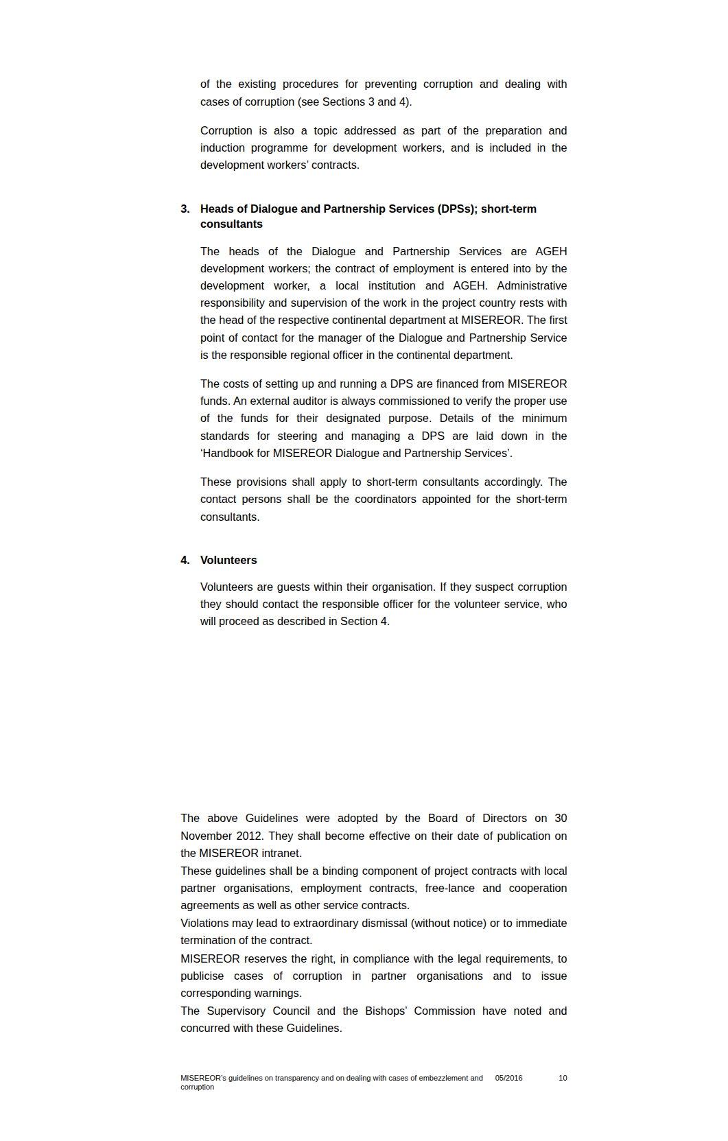of the existing procedures for preventing corruption and dealing with cases of corruption (see Sections 3 and 4).
Corruption is also a topic addressed as part of the preparation and induction programme for development workers, and is included in the development workers’ contracts.
3. Heads of Dialogue and Partnership Services (DPSs); short-term consultants
The heads of the Dialogue and Partnership Services are AGEH development workers; the contract of employment is entered into by the development worker, a local institution and AGEH. Administrative responsibility and supervision of the work in the project country rests with the head of the respective continental department at MISEREOR. The first point of contact for the manager of the Dialogue and Partnership Service is the responsible regional officer in the continental department.
The costs of setting up and running a DPS are financed from MISEREOR funds. An external auditor is always commissioned to verify the proper use of the funds for their designated purpose. Details of the minimum standards for steering and managing a DPS are laid down in the ‘Handbook for MISEREOR Dialogue and Partnership Services’.
These provisions shall apply to short-term consultants accordingly. The contact persons shall be the coordinators appointed for the short-term consultants.
4. Volunteers
Volunteers are guests within their organisation. If they suspect corruption they should contact the responsible officer for the volunteer service, who will proceed as described in Section 4.
The above Guidelines were adopted by the Board of Directors on 30 November 2012. They shall become effective on their date of publication on the MISEREOR intranet.
These guidelines shall be a binding component of project contracts with local partner organisations, employment contracts, free-lance and cooperation agreements as well as other service contracts.
Violations may lead to extraordinary dismissal (without notice) or to immediate termination of the contract.
MISEREOR reserves the right, in compliance with the legal requirements, to publicise cases of corruption in partner organisations and to issue corresponding warnings.
The Supervisory Council and the Bishops’ Commission have noted and concurred with these Guidelines.
MISEREOR’s guidelines on transparency and on dealing with cases of embezzlement and corruption
05/2016
10